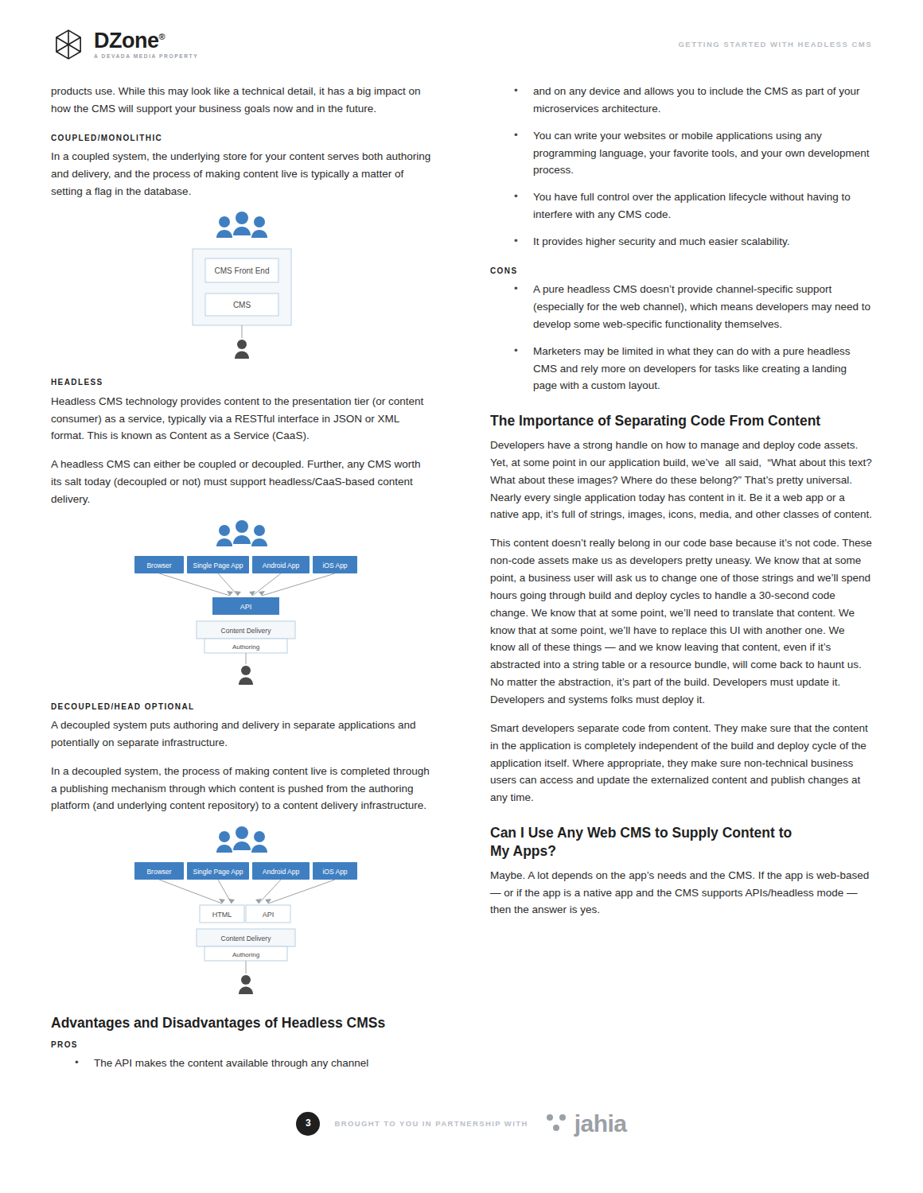DZone®
A DEVADA MEDIA PROPERTY
GETTING STARTED WITH HEADLESS CMS
products use. While this may look like a technical detail, it has a big impact on how the CMS will support your business goals now and in the future.
COUPLED/MONOLITHIC
In a coupled system, the underlying store for your content serves both authoring and delivery, and the process of making content live is typically a matter of setting a flag in the database.
CMS Front End CMS
HEADLESS
Headless CMS technology provides content to the presentation tier (or content consumer) as a service, typically via a RESTful interface in JSON or XML format. This is known as Content as a Service (CaaS).
A headless CMS can either be coupled or decoupled. Further, any CMS worth its salt today (decoupled or not) must support headless/CaaS-based content delivery.
Browser Single Page App Android App iOS App API Content Delivery Authoring
DECOUPLED/HEAD OPTIONAL
A decoupled system puts authoring and delivery in separate applications and potentially on separate infrastructure.
In a decoupled system, the process of making content live is completed through a publishing mechanism through which content is pushed from the authoring platform (and underlying content repository) to a content delivery infrastructure.
Browser Single Page App Android App iOS App HTML API Content Delivery Authoring
Advantages and Disadvantages of Headless CMSs
PROS
The API makes the content available through any channel
and on any device and allows you to include the CMS as part of your microservices architecture.
You can write your websites or mobile applications using any programming language, your favorite tools, and your own development process.
You have full control over the application lifecycle without having to interfere with any CMS code.
It provides higher security and much easier scalability.
CONS
A pure headless CMS doesn’t provide channel-specific support (especially for the web channel), which means developers may need to develop some web-specific functionality themselves.
Marketers may be limited in what they can do with a pure headless CMS and rely more on developers for tasks like creating a landing page with a custom layout.
The Importance of Separating Code From Content
Developers have a strong handle on how to manage and deploy code assets. Yet, at some point in our application build, we’ve all said, “What about this text? What about these images? Where do these belong?” That’s pretty universal. Nearly every single application today has content in it. Be it a web app or a native app, it’s full of strings, images, icons, media, and other classes of content.
This content doesn’t really belong in our code base because it’s not code. These non-code assets make us as developers pretty uneasy. We know that at some point, a business user will ask us to change one of those strings and we’ll spend hours going through build and deploy cycles to handle a 30-second code change. We know that at some point, we’ll need to translate that content. We know that at some point, we’ll have to replace this UI with another one. We know all of these things — and we know leaving that content, even if it’s abstracted into a string table or a resource bundle, will come back to haunt us. No matter the abstraction, it’s part of the build. Developers must update it. Developers and systems folks must deploy it.
Smart developers separate code from content. They make sure that the content in the application is completely independent of the build and deploy cycle of the application itself. Where appropriate, they make sure non-technical business users can access and update the externalized content and publish changes at any time.
Can I Use Any Web CMS to Supply Content to
My Apps?
Maybe. A lot depends on the app’s needs and the CMS. If the app is web-based — or if the app is a native app and the CMS supports APIs/headless mode — then the answer is yes.
3
BROUGHT TO YOU IN PARTNERSHIP WITH
jahia